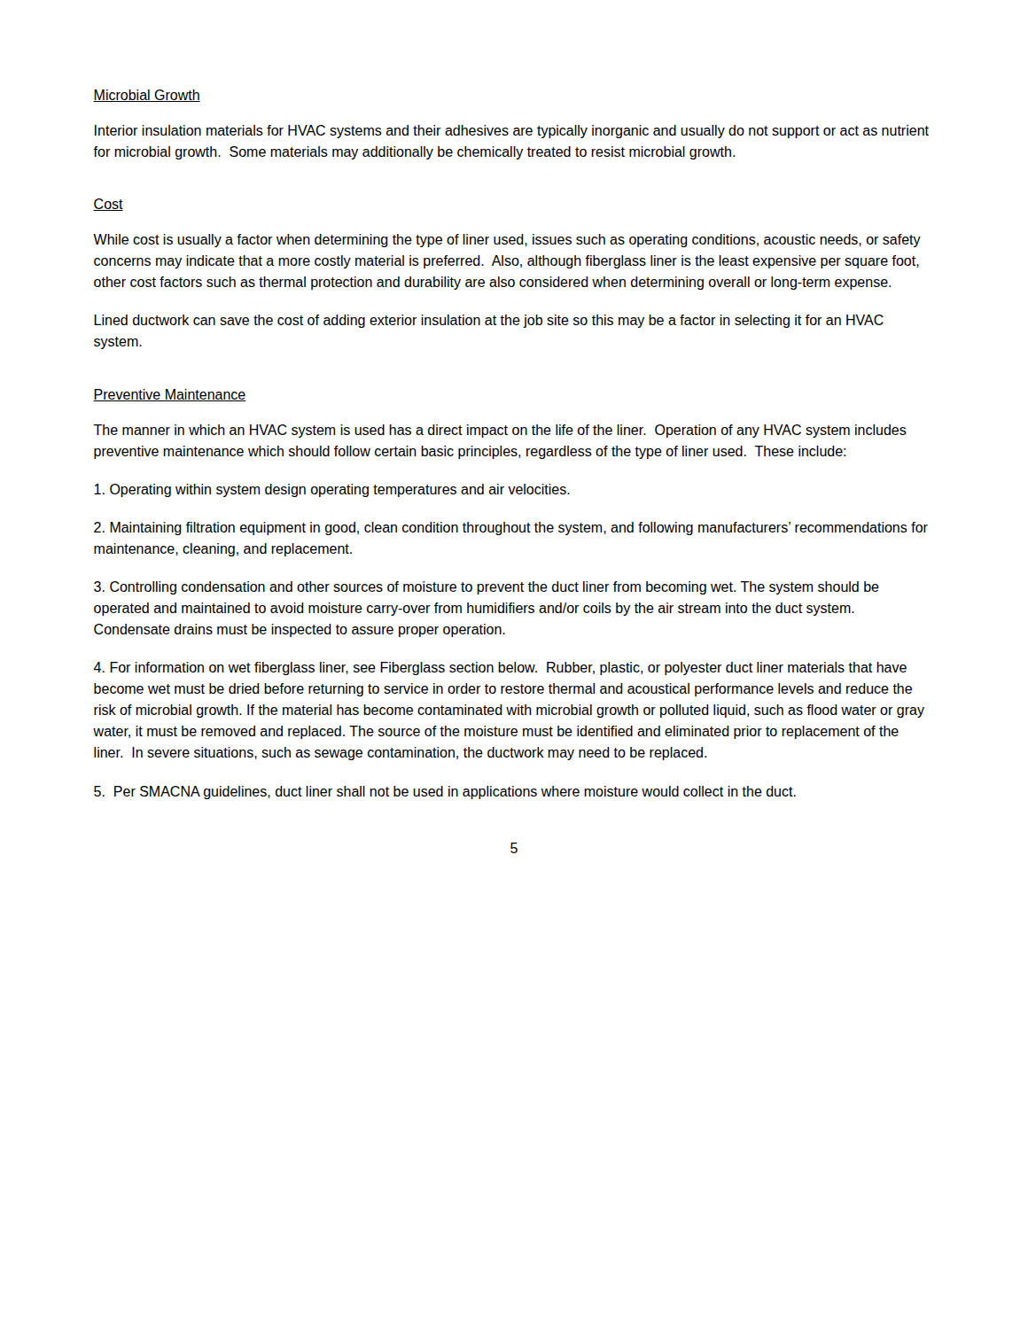Microbial Growth
Interior insulation materials for HVAC systems and their adhesives are typically inorganic and usually do not support or act as nutrient for microbial growth. Some materials may additionally be chemically treated to resist microbial growth.
Cost
While cost is usually a factor when determining the type of liner used, issues such as operating conditions, acoustic needs, or safety concerns may indicate that a more costly material is preferred. Also, although fiberglass liner is the least expensive per square foot, other cost factors such as thermal protection and durability are also considered when determining overall or long-term expense.
Lined ductwork can save the cost of adding exterior insulation at the job site so this may be a factor in selecting it for an HVAC system.
Preventive Maintenance
The manner in which an HVAC system is used has a direct impact on the life of the liner. Operation of any HVAC system includes preventive maintenance which should follow certain basic principles, regardless of the type of liner used. These include:
1. Operating within system design operating temperatures and air velocities.
2. Maintaining filtration equipment in good, clean condition throughout the system, and following manufacturers’ recommendations for maintenance, cleaning, and replacement.
3. Controlling condensation and other sources of moisture to prevent the duct liner from becoming wet. The system should be operated and maintained to avoid moisture carry-over from humidifiers and/or coils by the air stream into the duct system. Condensate drains must be inspected to assure proper operation.
4. For information on wet fiberglass liner, see Fiberglass section below. Rubber, plastic, or polyester duct liner materials that have become wet must be dried before returning to service in order to restore thermal and acoustical performance levels and reduce the risk of microbial growth. If the material has become contaminated with microbial growth or polluted liquid, such as flood water or gray water, it must be removed and replaced. The source of the moisture must be identified and eliminated prior to replacement of the liner. In severe situations, such as sewage contamination, the ductwork may need to be replaced.
5. Per SMACNA guidelines, duct liner shall not be used in applications where moisture would collect in the duct.
5